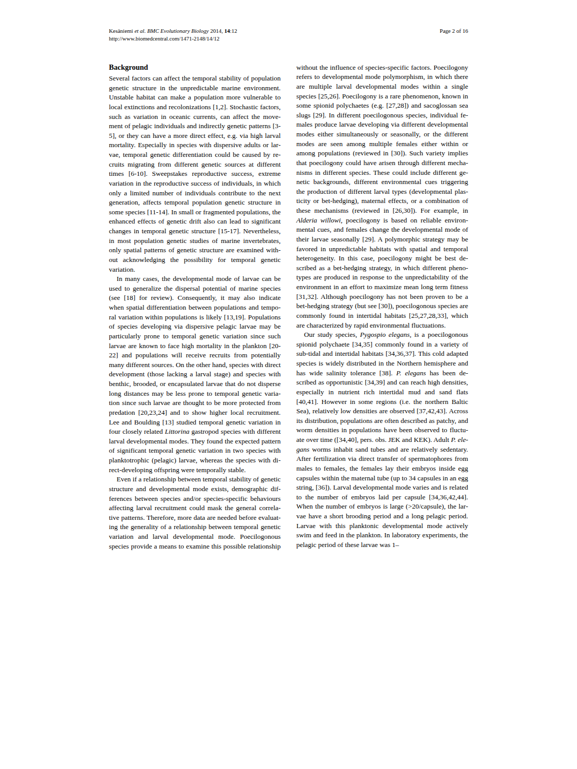Kesäniemi et al. BMC Evolutionary Biology 2014, 14:12 http://www.biomedcentral.com/1471-2148/14/12
Page 2 of 16
Background
Several factors can affect the temporal stability of population genetic structure in the unpredictable marine environment. Unstable habitat can make a population more vulnerable to local extinctions and recolonizations [1,2]. Stochastic factors, such as variation in oceanic currents, can affect the movement of pelagic individuals and indirectly genetic patterns [3-5], or they can have a more direct effect, e.g. via high larval mortality. Especially in species with dispersive adults or larvae, temporal genetic differentiation could be caused by recruits migrating from different genetic sources at different times [6-10]. Sweepstakes reproductive success, extreme variation in the reproductive success of individuals, in which only a limited number of individuals contribute to the next generation, affects temporal population genetic structure in some species [11-14]. In small or fragmented populations, the enhanced effects of genetic drift also can lead to significant changes in temporal genetic structure [15-17]. Nevertheless, in most population genetic studies of marine invertebrates, only spatial patterns of genetic structure are examined without acknowledging the possibility for temporal genetic variation.
In many cases, the developmental mode of larvae can be used to generalize the dispersal potential of marine species (see [18] for review). Consequently, it may also indicate when spatial differentiation between populations and temporal variation within populations is likely [13,19]. Populations of species developing via dispersive pelagic larvae may be particularly prone to temporal genetic variation since such larvae are known to face high mortality in the plankton [20-22] and populations will receive recruits from potentially many different sources. On the other hand, species with direct development (those lacking a larval stage) and species with benthic, brooded, or encapsulated larvae that do not disperse long distances may be less prone to temporal genetic variation since such larvae are thought to be more protected from predation [20,23,24] and to show higher local recruitment. Lee and Boulding [13] studied temporal genetic variation in four closely related Littorina gastropod species with different larval developmental modes. They found the expected pattern of significant temporal genetic variation in two species with planktotrophic (pelagic) larvae, whereas the species with direct-developing offspring were temporally stable.
Even if a relationship between temporal stability of genetic structure and developmental mode exists, demographic differences between species and/or species-specific behaviours affecting larval recruitment could mask the general correlative patterns. Therefore, more data are needed before evaluating the generality of a relationship between temporal genetic variation and larval developmental mode. Poecilogonous species provide a means to examine this possible relationship without the influence of species-specific factors. Poecilogony refers to developmental mode polymorphism, in which there are multiple larval developmental modes within a single species [25,26]. Poecilogony is a rare phenomenon, known in some spionid polychaetes (e.g. [27,28]) and sacoglossan sea slugs [29]. In different poecilogonous species, individual females produce larvae developing via different developmental modes either simultaneously or seasonally, or the different modes are seen among multiple females either within or among populations (reviewed in [30]). Such variety implies that poecilogony could have arisen through different mechanisms in different species. These could include different genetic backgrounds, different environmental cues triggering the production of different larval types (developmental plasticity or bet-hedging), maternal effects, or a combination of these mechanisms (reviewed in [26,30]). For example, in Alderia willowi, poecilogony is based on reliable environmental cues, and females change the developmental mode of their larvae seasonally [29]. A polymorphic strategy may be favored in unpredictable habitats with spatial and temporal heterogeneity. In this case, poecilogony might be best described as a bet-hedging strategy, in which different phenotypes are produced in response to the unpredictability of the environment in an effort to maximize mean long term fitness [31,32]. Although poecilogony has not been proven to be a bet-hedging strategy (but see [30]), poecilogonous species are commonly found in intertidal habitats [25,27,28,33], which are characterized by rapid environmental fluctuations.
Our study species, Pygospio elegans, is a poecilogonous spionid polychaete [34,35] commonly found in a variety of sub-tidal and intertidal habitats [34,36,37]. This cold adapted species is widely distributed in the Northern hemisphere and has wide salinity tolerance [38]. P. elegans has been described as opportunistic [34,39] and can reach high densities, especially in nutrient rich intertidal mud and sand flats [40,41]. However in some regions (i.e. the northern Baltic Sea), relatively low densities are observed [37,42,43]. Across its distribution, populations are often described as patchy, and worm densities in populations have been observed to fluctuate over time ([34,40], pers. obs. JEK and KEK). Adult P. elegans worms inhabit sand tubes and are relatively sedentary. After fertilization via direct transfer of spermatophores from males to females, the females lay their embryos inside egg capsules within the maternal tube (up to 34 capsules in an egg string, [36]). Larval developmental mode varies and is related to the number of embryos laid per capsule [34,36,42,44]. When the number of embryos is large (>20/capsule), the larvae have a short brooding period and a long pelagic period. Larvae with this planktonic developmental mode actively swim and feed in the plankton. In laboratory experiments, the pelagic period of these larvae was 1–